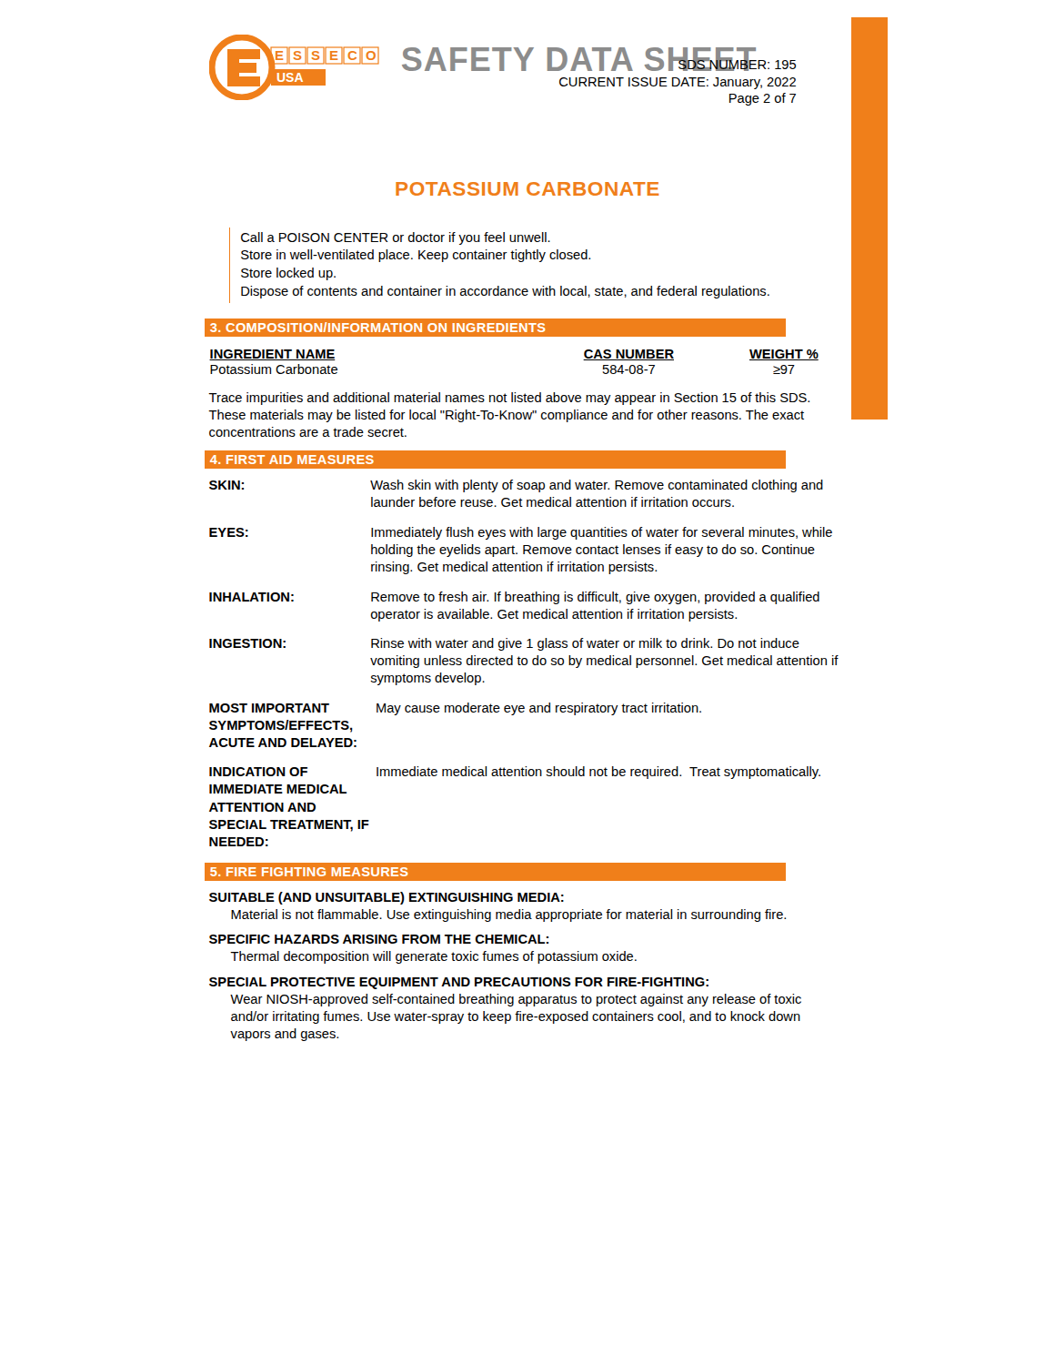ESSECO ESSECO ESSECO
E S S E C O USA
SAFETY DATA SHEET
SDS NUMBER: 195
CURRENT ISSUE DATE: January, 2022
Page 2 of 7
POTASSIUM CARBONATE
Call a POISON CENTER or doctor if you feel unwell.
Store in well-ventilated place. Keep container tightly closed.
Store locked up.
Dispose of contents and container in accordance with local, state, and federal regulations.
3. COMPOSITION/INFORMATION ON INGREDIENTS
| INGREDIENT NAME | CAS NUMBER | WEIGHT % |
| --- | --- | --- |
| Potassium Carbonate | 584-08-7 | ≥97 |
Trace impurities and additional material names not listed above may appear in Section 15 of this SDS. These materials may be listed for local "Right-To-Know" compliance and for other reasons. The exact concentrations are a trade secret.
4. FIRST AID MEASURES
SKIN:
Wash skin with plenty of soap and water. Remove contaminated clothing and launder before reuse. Get medical attention if irritation occurs.
EYES:
Immediately flush eyes with large quantities of water for several minutes, while holding the eyelids apart. Remove contact lenses if easy to do so. Continue rinsing. Get medical attention if irritation persists.
INHALATION:
Remove to fresh air. If breathing is difficult, give oxygen, provided a qualified operator is available. Get medical attention if irritation persists.
INGESTION:
Rinse with water and give 1 glass of water or milk to drink. Do not induce vomiting unless directed to do so by medical personnel. Get medical attention if symptoms develop.
MOST IMPORTANT SYMPTOMS/EFFECTS, ACUTE AND DELAYED:
May cause moderate eye and respiratory tract irritation.
INDICATION OF IMMEDIATE MEDICAL ATTENTION AND SPECIAL TREATMENT, IF NEEDED:
Immediate medical attention should not be required. Treat symptomatically.
5. FIRE FIGHTING MEASURES
SUITABLE (AND UNSUITABLE) EXTINGUISHING MEDIA:
Material is not flammable. Use extinguishing media appropriate for material in surrounding fire.
SPECIFIC HAZARDS ARISING FROM THE CHEMICAL:
Thermal decomposition will generate toxic fumes of potassium oxide.
SPECIAL PROTECTIVE EQUIPMENT AND PRECAUTIONS FOR FIRE-FIGHTING:
Wear NIOSH-approved self-contained breathing apparatus to protect against any release of toxic and/or irritating fumes. Use water-spray to keep fire-exposed containers cool, and to knock down vapors and gases.